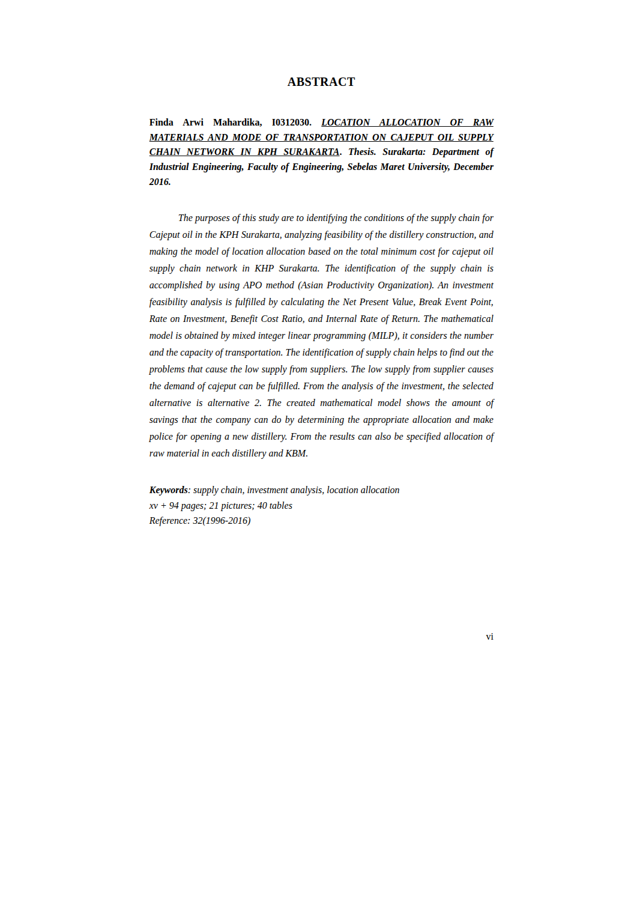ABSTRACT
Finda Arwi Mahardika, I0312030. LOCATION ALLOCATION OF RAW MATERIALS AND MODE OF TRANSPORTATION ON CAJEPUT OIL SUPPLY CHAIN NETWORK IN KPH SURAKARTA. Thesis. Surakarta: Department of Industrial Engineering, Faculty of Engineering, Sebelas Maret University, December 2016.
The purposes of this study are to identifying the conditions of the supply chain for Cajeput oil in the KPH Surakarta, analyzing feasibility of the distillery construction, and making the model of location allocation based on the total minimum cost for cajeput oil supply chain network in KHP Surakarta. The identification of the supply chain is accomplished by using APO method (Asian Productivity Organization). An investment feasibility analysis is fulfilled by calculating the Net Present Value, Break Event Point, Rate on Investment, Benefit Cost Ratio, and Internal Rate of Return. The mathematical model is obtained by mixed integer linear programming (MILP), it considers the number and the capacity of transportation. The identification of supply chain helps to find out the problems that cause the low supply from suppliers. The low supply from supplier causes the demand of cajeput can be fulfilled. From the analysis of the investment, the selected alternative is alternative 2. The created mathematical model shows the amount of savings that the company can do by determining the appropriate allocation and make police for opening a new distillery. From the results can also be specified allocation of raw material in each distillery and KBM.
Keywords: supply chain, investment analysis, location allocation
xv + 94 pages; 21 pictures; 40 tables
Reference: 32(1996-2016)
vi